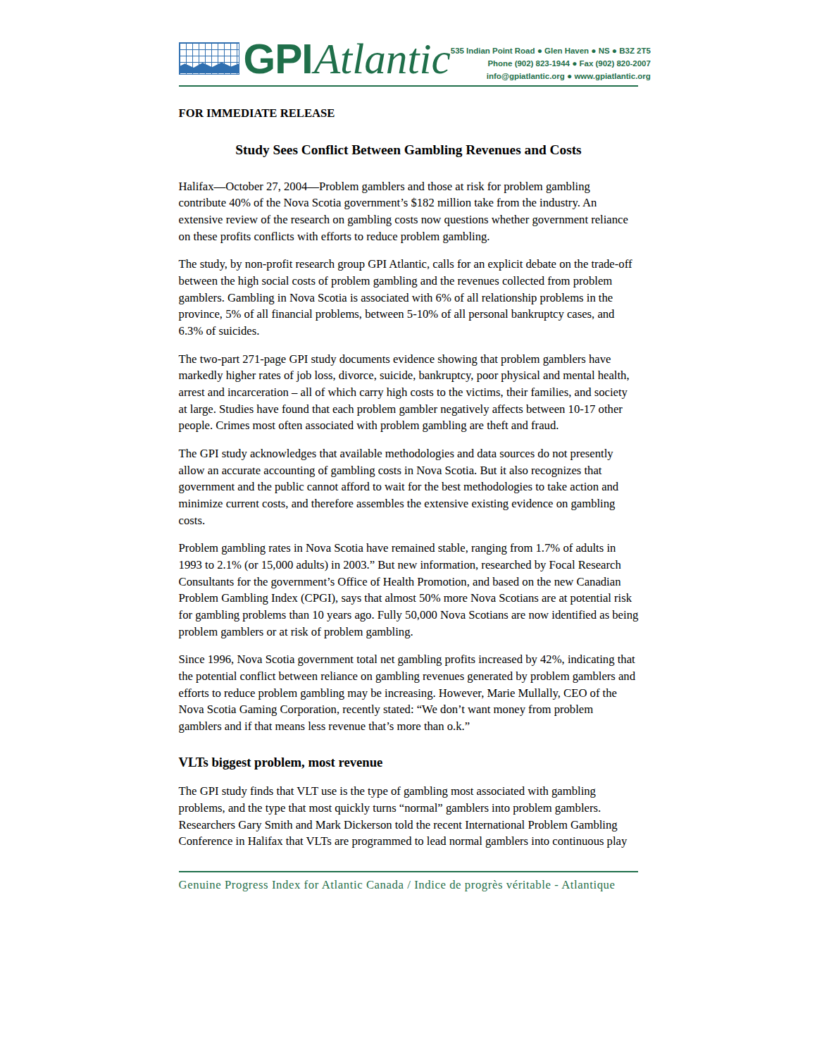GPI Atlantic
535 Indian Point Road ● Glen Haven ● NS ● B3Z 2T5
Phone (902) 823-1944 ● Fax (902) 820-2007
info@gpiatlantic.org ● www.gpiatlantic.org
FOR IMMEDIATE RELEASE
Study Sees Conflict Between Gambling Revenues and Costs
Halifax—October 27, 2004—Problem gamblers and those at risk for problem gambling contribute 40% of the Nova Scotia government’s $182 million take from the industry. An extensive review of the research on gambling costs now questions whether government reliance on these profits conflicts with efforts to reduce problem gambling.
The study, by non-profit research group GPI Atlantic, calls for an explicit debate on the trade-off between the high social costs of problem gambling and the revenues collected from problem gamblers. Gambling in Nova Scotia is associated with 6% of all relationship problems in the province, 5% of all financial problems, between 5-10% of all personal bankruptcy cases, and 6.3% of suicides.
The two-part 271-page GPI study documents evidence showing that problem gamblers have markedly higher rates of job loss, divorce, suicide, bankruptcy, poor physical and mental health, arrest and incarceration – all of which carry high costs to the victims, their families, and society at large. Studies have found that each problem gambler negatively affects between 10-17 other people. Crimes most often associated with problem gambling are theft and fraud.
The GPI study acknowledges that available methodologies and data sources do not presently allow an accurate accounting of gambling costs in Nova Scotia. But it also recognizes that government and the public cannot afford to wait for the best methodologies to take action and minimize current costs, and therefore assembles the extensive existing evidence on gambling costs.
Problem gambling rates in Nova Scotia have remained stable, ranging from 1.7% of adults in 1993 to 2.1% (or 15,000 adults) in 2003.” But new information, researched by Focal Research Consultants for the government’s Office of Health Promotion, and based on the new Canadian Problem Gambling Index (CPGI), says that almost 50% more Nova Scotians are at potential risk for gambling problems than 10 years ago. Fully 50,000 Nova Scotians are now identified as being problem gamblers or at risk of problem gambling.
Since 1996, Nova Scotia government total net gambling profits increased by 42%, indicating that the potential conflict between reliance on gambling revenues generated by problem gamblers and efforts to reduce problem gambling may be increasing. However, Marie Mullally, CEO of the Nova Scotia Gaming Corporation, recently stated: “We don’t want money from problem gamblers and if that means less revenue that’s more than o.k.”
VLTs biggest problem, most revenue
The GPI study finds that VLT use is the type of gambling most associated with gambling problems, and the type that most quickly turns “normal” gamblers into problem gamblers. Researchers Gary Smith and Mark Dickerson told the recent International Problem Gambling Conference in Halifax that VLTs are programmed to lead normal gamblers into continuous play
Genuine Progress Index for Atlantic Canada / Indice de progrès véritable - Atlantique